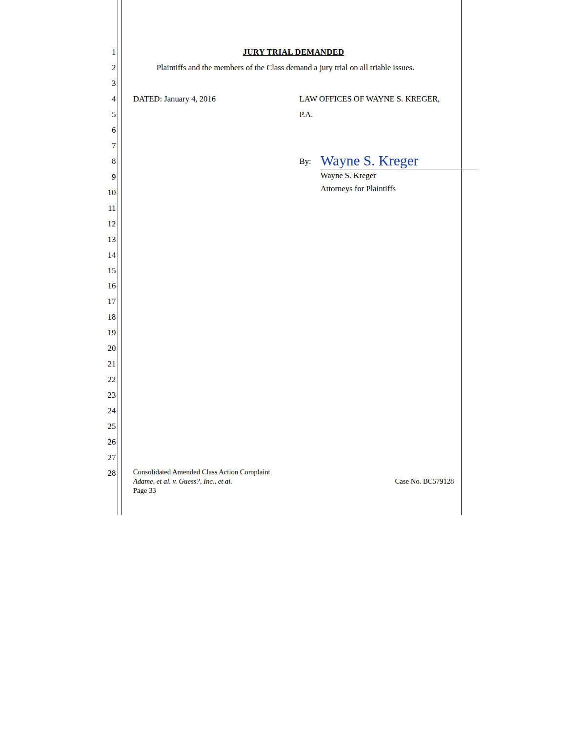1
2
3
4
5
6
7
8
9
10
11
12
13
14
15
16
17
18
19
20
21
22
23
24
25
26
27
28
JURY TRIAL DEMANDED
Plaintiffs and the members of the Class demand a jury trial on all triable issues.
DATED: January 4, 2016
LAW OFFICES OF WAYNE S. KREGER, P.A.
By:
Wayne S. Kreger
Wayne S. Kreger
Attorneys for Plaintiffs
Consolidated Amended Class Action Complaint
Adame, et al. v. Guess?, Inc., et al.
Case No. BC579128
Page 33